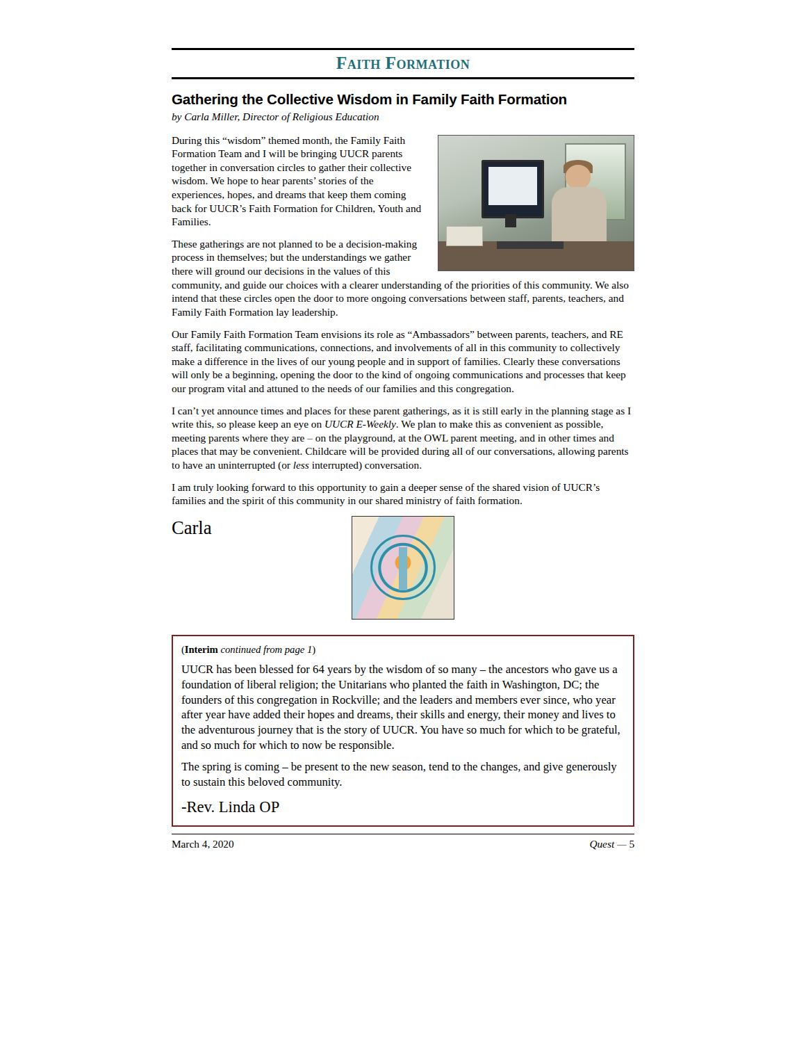Faith Formation
Gathering the Collective Wisdom in Family Faith Formation
by Carla Miller, Director of Religious Education
During this “wisdom” themed month, the Family Faith Formation Team and I will be bringing UUCR parents together in conversation circles to gather their collective wisdom. We hope to hear parents’ stories of the experiences, hopes, and dreams that keep them coming back for UUCR’s Faith Formation for Children, Youth and Families.
These gatherings are not planned to be a decision-making process in themselves; but the understandings we gather there will ground our decisions in the values of this community, and guide our choices with a clearer understanding of the priorities of this community. We also intend that these circles open the door to more ongoing conversations between staff, parents, teachers, and Family Faith Formation lay leadership.
Our Family Faith Formation Team envisions its role as “Ambassadors” between parents, teachers, and RE staff, facilitating communications, connections, and involvements of all in this community to collectively make a difference in the lives of our young people and in support of families. Clearly these conversations will only be a beginning, opening the door to the kind of ongoing communications and processes that keep our program vital and attuned to the needs of our families and this congregation.
I can’t yet announce times and places for these parent gatherings, as it is still early in the planning stage as I write this, so please keep an eye on UUCR E-Weekly. We plan to make this as convenient as possible, meeting parents where they are – on the playground, at the OWL parent meeting, and in other times and places that may be convenient. Childcare will be provided during all of our conversations, allowing parents to have an uninterrupted (or less interrupted) conversation.
I am truly looking forward to this opportunity to gain a deeper sense of the shared vision of UUCR’s families and the spirit of this community in our shared ministry of faith formation.
Carla
(Interim continued from page 1)
UUCR has been blessed for 64 years by the wisdom of so many – the ancestors who gave us a foundation of liberal religion; the Unitarians who planted the faith in Washington, DC; the founders of this congregation in Rockville; and the leaders and members ever since, who year after year have added their hopes and dreams, their skills and energy, their money and lives to the adventurous journey that is the story of UUCR. You have so much for which to be grateful, and so much for which to now be responsible.
The spring is coming – be present to the new season, tend to the changes, and give generously to sustain this beloved community.
-Rev. Linda OP
March 4, 2020
Quest — 5